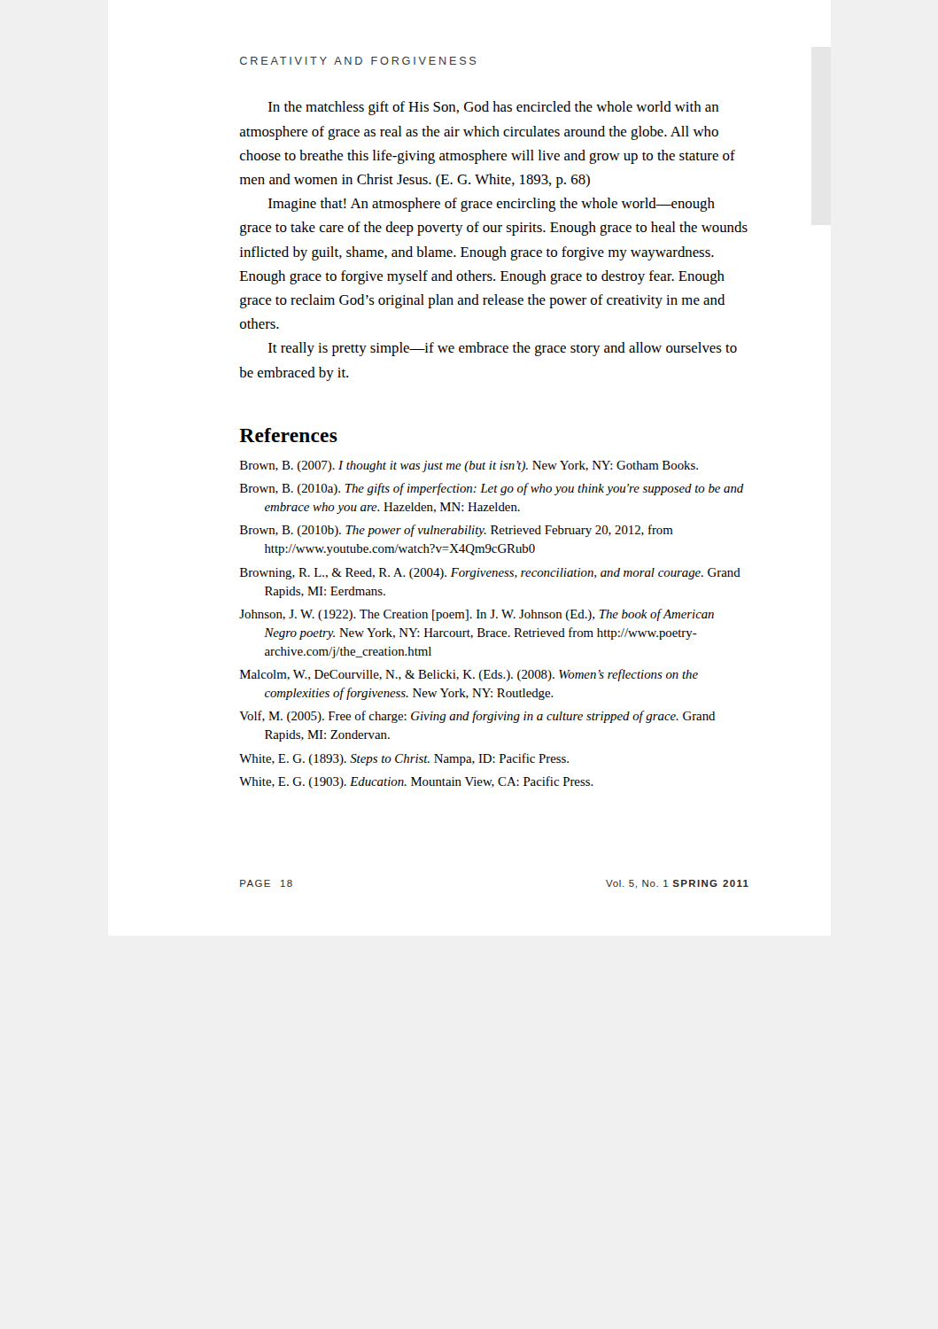Creativity and Forgiveness
In the matchless gift of His Son, God has encircled the whole world with an atmosphere of grace as real as the air which circulates around the globe. All who choose to breathe this life-giving atmosphere will live and grow up to the stature of men and women in Christ Jesus. (E. G. White, 1893, p. 68)
Imagine that! An atmosphere of grace encircling the whole world—enough grace to take care of the deep poverty of our spirits. Enough grace to heal the wounds inflicted by guilt, shame, and blame. Enough grace to forgive my waywardness. Enough grace to forgive myself and others. Enough grace to destroy fear. Enough grace to reclaim God’s original plan and release the power of creativity in me and others.
It really is pretty simple—if we embrace the grace story and allow ourselves to be embraced by it.
References
Brown, B. (2007). I thought it was just me (but it isn’t). New York, NY: Gotham Books.
Brown, B. (2010a). The gifts of imperfection: Let go of who you think you're supposed to be and embrace who you are. Hazelden, MN: Hazelden.
Brown, B. (2010b). The power of vulnerability. Retrieved February 20, 2012, from http://www.youtube.com/watch?v=X4Qm9cGRub0
Browning, R. L., & Reed, R. A. (2004). Forgiveness, reconciliation, and moral courage. Grand Rapids, MI: Eerdmans.
Johnson, J. W. (1922). The Creation [poem]. In J. W. Johnson (Ed.), The book of American Negro poetry. New York, NY: Harcourt, Brace. Retrieved from http://www.poetry-archive.com/j/the_creation.html
Malcolm, W., DeCourville, N., & Belicki, K. (Eds.). (2008). Women’s reflections on the complexities of forgiveness. New York, NY: Routledge.
Volf, M. (2005). Free of charge: Giving and forgiving in a culture stripped of grace. Grand Rapids, MI: Zondervan.
White, E. G. (1893). Steps to Christ. Nampa, ID: Pacific Press.
White, E. G. (1903). Education. Mountain View, CA: Pacific Press.
PAGE 18 Vol. 5, No. 1 SPRING 2011